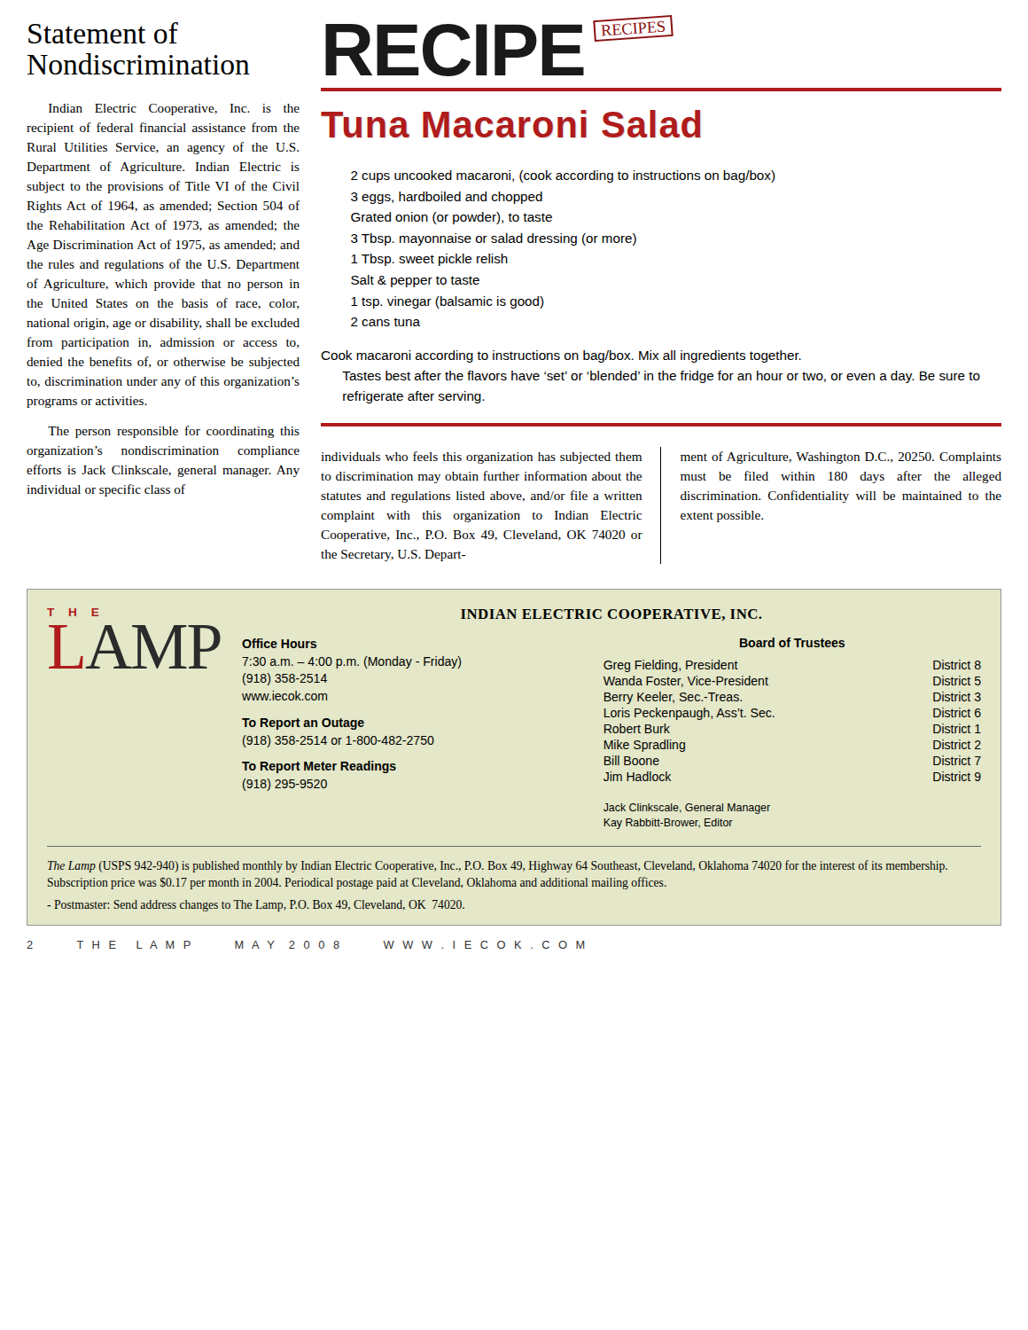Statement of Nondiscrimination
Indian Electric Cooperative, Inc. is the recipient of federal financial assistance from the Rural Utilities Service, an agency of the U.S. Department of Agriculture. Indian Electric is subject to the provisions of Title VI of the Civil Rights Act of 1964, as amended; Section 504 of the Rehabilitation Act of 1973, as amended; the Age Discrimination Act of 1975, as amended; and the rules and regulations of the U.S. Department of Agriculture, which provide that no person in the United States on the basis of race, color, national origin, age or disability, shall be excluded from participation in, admission or access to, denied the benefits of, or otherwise be subjected to, discrimination under any of this organization’s programs or activities.
The person responsible for coordinating this organization’s nondiscrimination compliance efforts is Jack Clinkscale, general manager. Any individual or specific class of
RECIPERECIPES
Tuna Macaroni Salad
2 cups uncooked macaroni, (cook according to instructions on bag/box)
3 eggs, hardboiled and chopped
Grated onion (or powder), to taste
3 Tbsp. mayonnaise or salad dressing (or more)
1 Tbsp. sweet pickle relish
Salt & pepper to taste
1 tsp. vinegar (balsamic is good)
2 cans tuna
Cook macaroni according to instructions on bag/box. Mix all ingredients together. Tastes best after the flavors have ‘set’ or ‘blended’ in the fridge for an hour or two, or even a day. Be sure to refrigerate after serving.
individuals who feels this organization has subjected them to discrimination may obtain further information about the statutes and regulations listed above, and/or file a written complaint with this organization to Indian Electric Cooperative, Inc., P.O. Box 49, Cleveland, OK 74020 or the Secretary, U.S. Depart-
ment of Agriculture, Washington D.C., 20250. Complaints must be filed within 180 days after the alleged discrimination. Confidentiality will be maintained to the extent possible.
T H E
LAMP
INDIAN ELECTRIC COOPERATIVE, INC.
Office Hours 7:30 a.m. – 4:00 p.m. (Monday - Friday)
(918) 358-2514
www.iecok.com To Report an Outage (918) 358-2514 or 1-800-482-2750 To Report Meter Readings (918) 295-9520
Board of Trustees
| Greg Fielding, President | District 8 |
| Wanda Foster, Vice-President | District 5 |
| Berry Keeler, Sec.-Treas. | District 3 |
| Loris Peckenpaugh, Ass’t. Sec. | District 6 |
| Robert Burk | District 1 |
| Mike Spradling | District 2 |
| Bill Boone | District 7 |
| Jim Hadlock | District 9 |
Jack Clinkscale, General Manager
Kay Rabbitt-Brower, Editor
The Lamp (USPS 942-940) is published monthly by Indian Electric Cooperative, Inc., P.O. Box 49, Highway 64 Southeast, Cleveland, Oklahoma 74020 for the interest of its membership. Subscription price was $0.17 per month in 2004. Periodical postage paid at Cleveland, Oklahoma and additional mailing offices.
- Postmaster: Send address changes to The Lamp, P.O. Box 49, Cleveland, OK 74020.
2 T H E L A M P M A Y 2 0 0 8 W W W . I E C O K . C O M